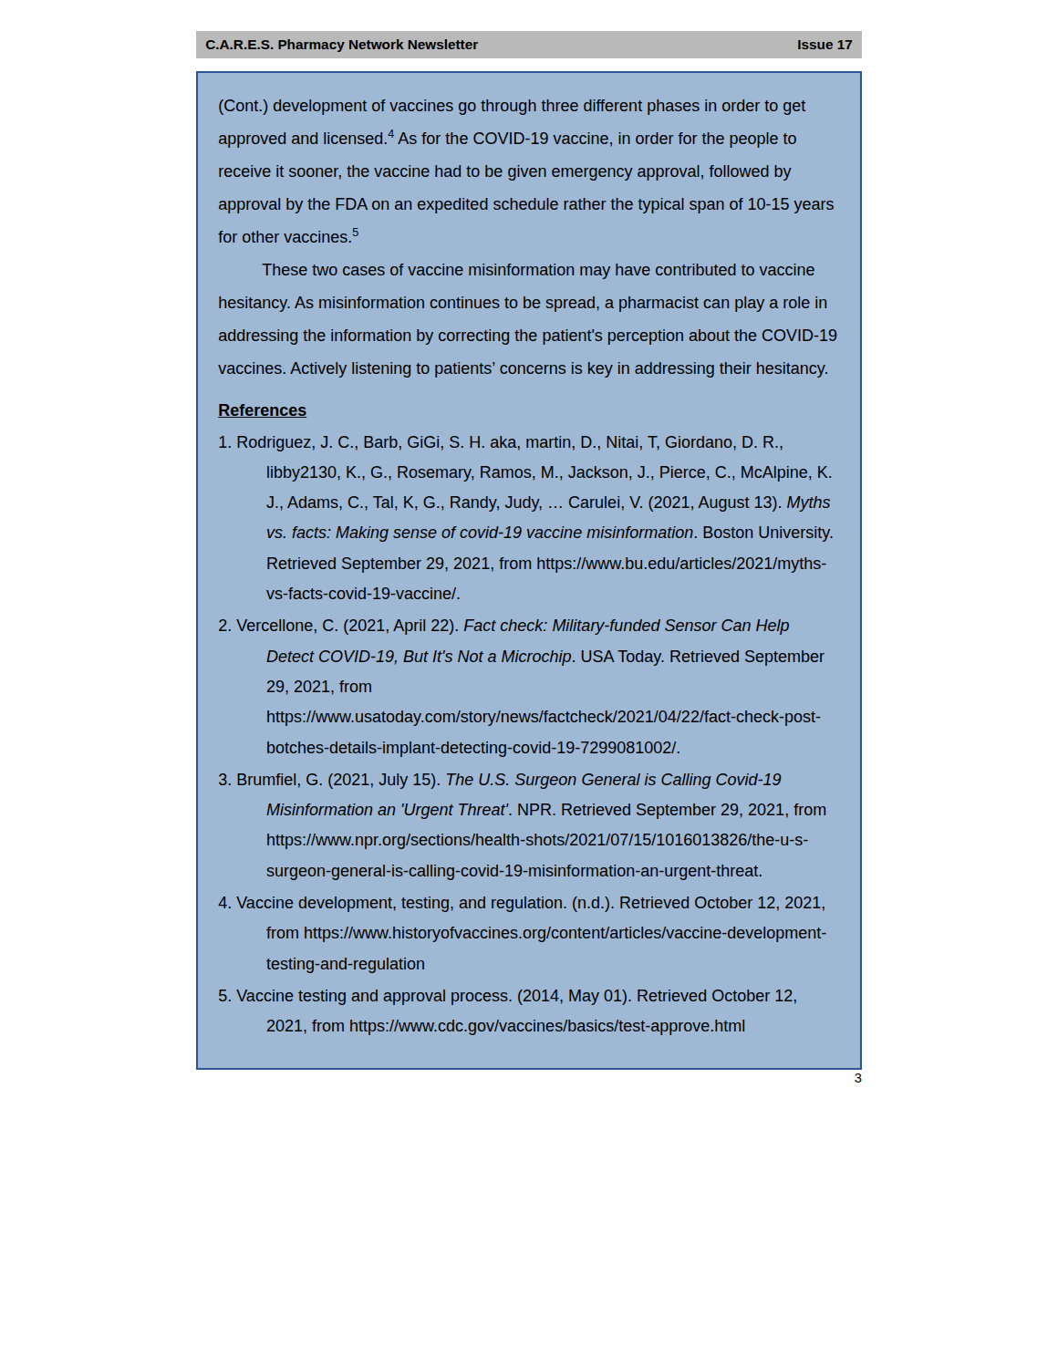C.A.R.E.S. Pharmacy Network Newsletter Issue 17
(Cont.) development of vaccines go through three different phases in order to get approved and licensed.4 As for the COVID-19 vaccine, in order for the people to receive it sooner, the vaccine had to be given emergency approval, followed by approval by the FDA on an expedited schedule rather the typical span of 10-15 years for other vaccines.5
These two cases of vaccine misinformation may have contributed to vaccine hesitancy. As misinformation continues to be spread, a pharmacist can play a role in addressing the information by correcting the patient's perception about the COVID-19 vaccines. Actively listening to patients’ concerns is key in addressing their hesitancy.
References
1. Rodriguez, J. C., Barb, GiGi, S. H. aka, martin, D., Nitai, T, Giordano, D. R., libby2130, K., G., Rosemary, Ramos, M., Jackson, J., Pierce, C., McAlpine, K. J., Adams, C., Tal, K, G., Randy, Judy, … Carulei, V. (2021, August 13). Myths vs. facts: Making sense of covid-19 vaccine misinformation. Boston University. Retrieved September 29, 2021, from https://www.bu.edu/articles/2021/myths-vs-facts-covid-19-vaccine/.
2. Vercellone, C. (2021, April 22). Fact check: Military-funded Sensor Can Help Detect COVID-19, But It's Not a Microchip. USA Today. Retrieved September 29, 2021, from https://www.usatoday.com/story/news/factcheck/2021/04/22/fact-check-post-botches-details-implant-detecting-covid-19-7299081002/.
3. Brumfiel, G. (2021, July 15). The U.S. Surgeon General is Calling Covid-19 Misinformation an 'Urgent Threat'. NPR. Retrieved September 29, 2021, from https://www.npr.org/sections/health-shots/2021/07/15/1016013826/the-u-s-surgeon-general-is-calling-covid-19-misinformation-an-urgent-threat.
4. Vaccine development, testing, and regulation. (n.d.). Retrieved October 12, 2021, from https://www.historyofvaccines.org/content/articles/vaccine-development-testing-and-regulation
5. Vaccine testing and approval process. (2014, May 01). Retrieved October 12, 2021, from https://www.cdc.gov/vaccines/basics/test-approve.html
3